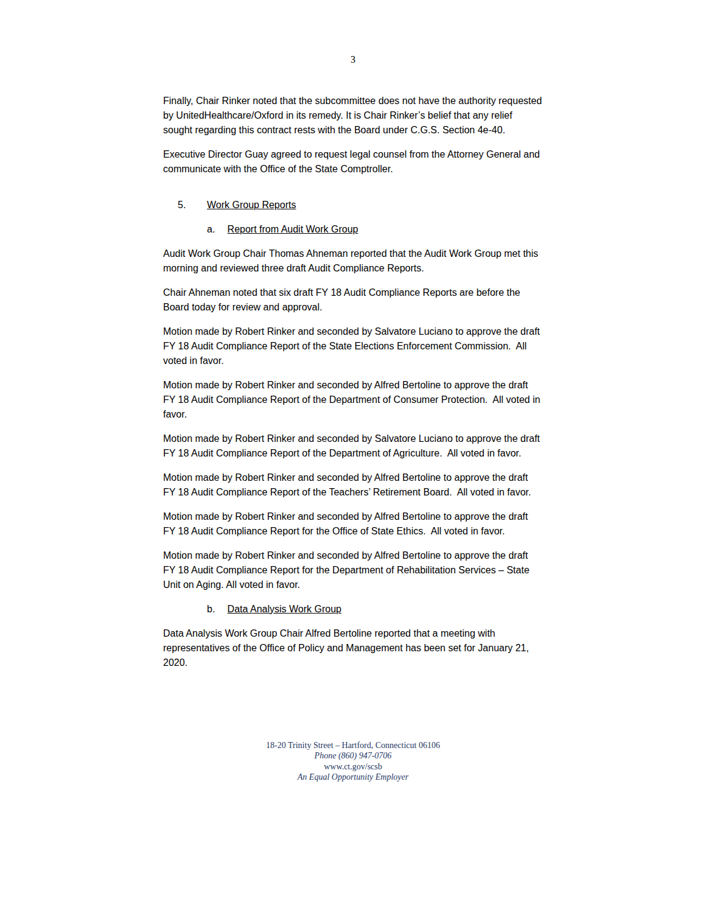3
Finally, Chair Rinker noted that the subcommittee does not have the authority requested by UnitedHealthcare/Oxford in its remedy. It is Chair Rinker’s belief that any relief sought regarding this contract rests with the Board under C.G.S. Section 4e-40.
Executive Director Guay agreed to request legal counsel from the Attorney General and communicate with the Office of the State Comptroller.
5. Work Group Reports
a. Report from Audit Work Group
Audit Work Group Chair Thomas Ahneman reported that the Audit Work Group met this morning and reviewed three draft Audit Compliance Reports.
Chair Ahneman noted that six draft FY 18 Audit Compliance Reports are before the Board today for review and approval.
Motion made by Robert Rinker and seconded by Salvatore Luciano to approve the draft FY 18 Audit Compliance Report of the State Elections Enforcement Commission. All voted in favor.
Motion made by Robert Rinker and seconded by Alfred Bertoline to approve the draft FY 18 Audit Compliance Report of the Department of Consumer Protection. All voted in favor.
Motion made by Robert Rinker and seconded by Salvatore Luciano to approve the draft FY 18 Audit Compliance Report of the Department of Agriculture. All voted in favor.
Motion made by Robert Rinker and seconded by Alfred Bertoline to approve the draft FY 18 Audit Compliance Report of the Teachers’ Retirement Board. All voted in favor.
Motion made by Robert Rinker and seconded by Alfred Bertoline to approve the draft FY 18 Audit Compliance Report for the Office of State Ethics. All voted in favor.
Motion made by Robert Rinker and seconded by Alfred Bertoline to approve the draft FY 18 Audit Compliance Report for the Department of Rehabilitation Services – State Unit on Aging. All voted in favor.
b. Data Analysis Work Group
Data Analysis Work Group Chair Alfred Bertoline reported that a meeting with representatives of the Office of Policy and Management has been set for January 21, 2020.
18-20 Trinity Street – Hartford, Connecticut 06106
Phone (860) 947-0706
www.ct.gov/scsb
An Equal Opportunity Employer